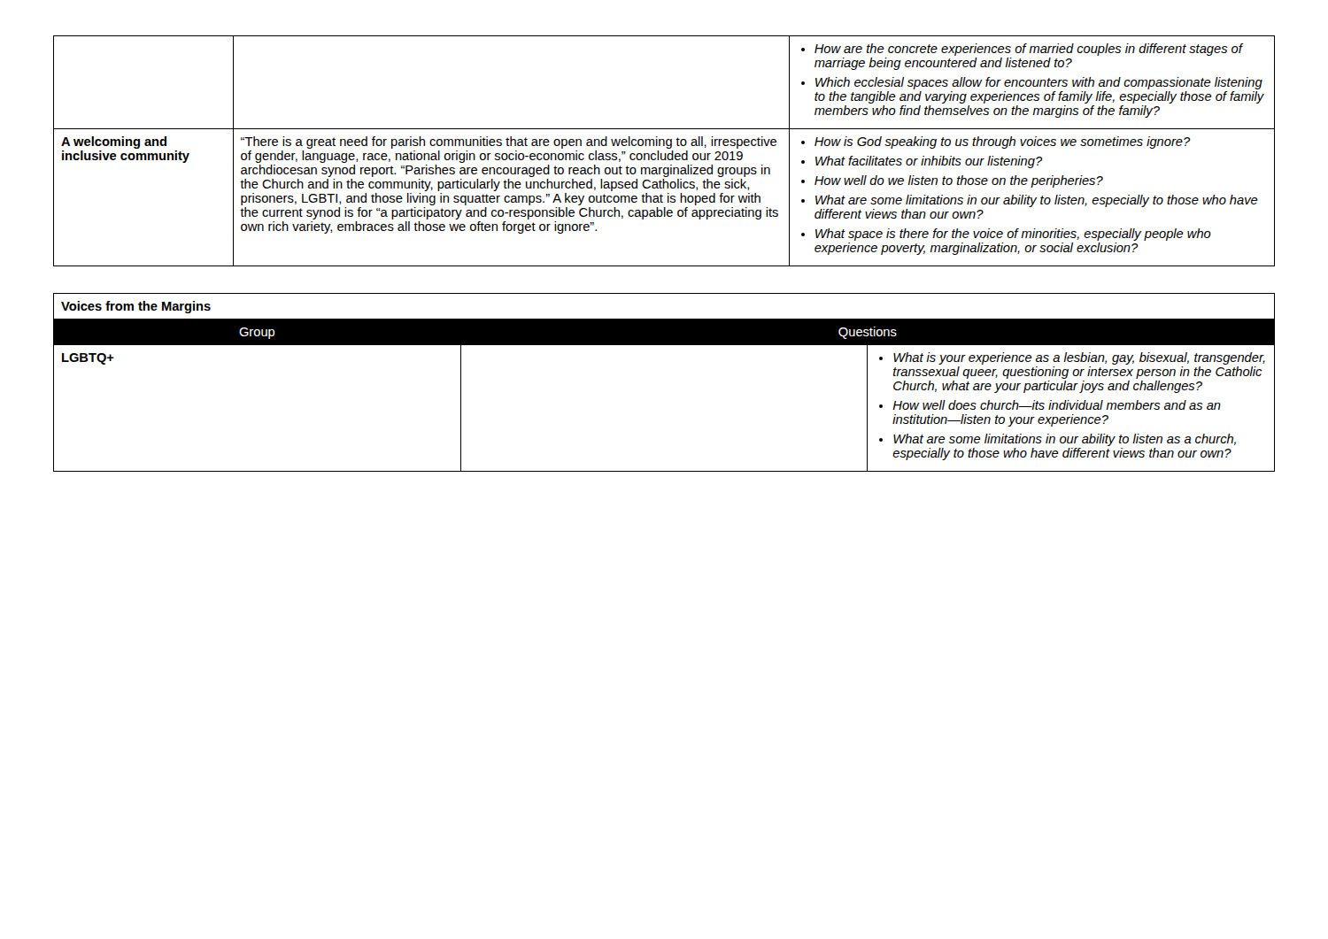| | | How are the concrete experiences of married couples in different stages of marriage being encountered and listened to? Which ecclesial spaces allow for encounters with and compassionate listening to the tangible and varying experiences of family life, especially those of family members who find themselves on the margins of the family? |
| A welcoming and inclusive community | “There is a great need for parish communities that are open and welcoming to all, irrespective of gender, language, race, national origin or socio-economic class,” concluded our 2019 archdiocesan synod report. “Parishes are encouraged to reach out to marginalized groups in the Church and in the community, particularly the unchurched, lapsed Catholics, the sick, prisoners, LGBTI, and those living in squatter camps.” A key outcome that is hoped for with the current synod is for “a participatory and co-responsible Church, capable of appreciating its own rich variety, embraces all those we often forget or ignore”. | How is God speaking to us through voices we sometimes ignore? What facilitates or inhibits our listening? How well do we listen to those on the peripheries? What are some limitations in our ability to listen, especially to those who have different views than our own? What space is there for the voice of minorities, especially people who experience poverty, marginalization, or social exclusion? |
| Voices from the Margins |
| Group | Questions |
| LGBTQ+ | | What is your experience as a lesbian, gay, bisexual, transgender, transsexual queer, questioning or intersex person in the Catholic Church, what are your particular joys and challenges? How well does church—its individual members and as an institution—listen to your experience? What are some limitations in our ability to listen as a church, especially to those who have different views than our own? |